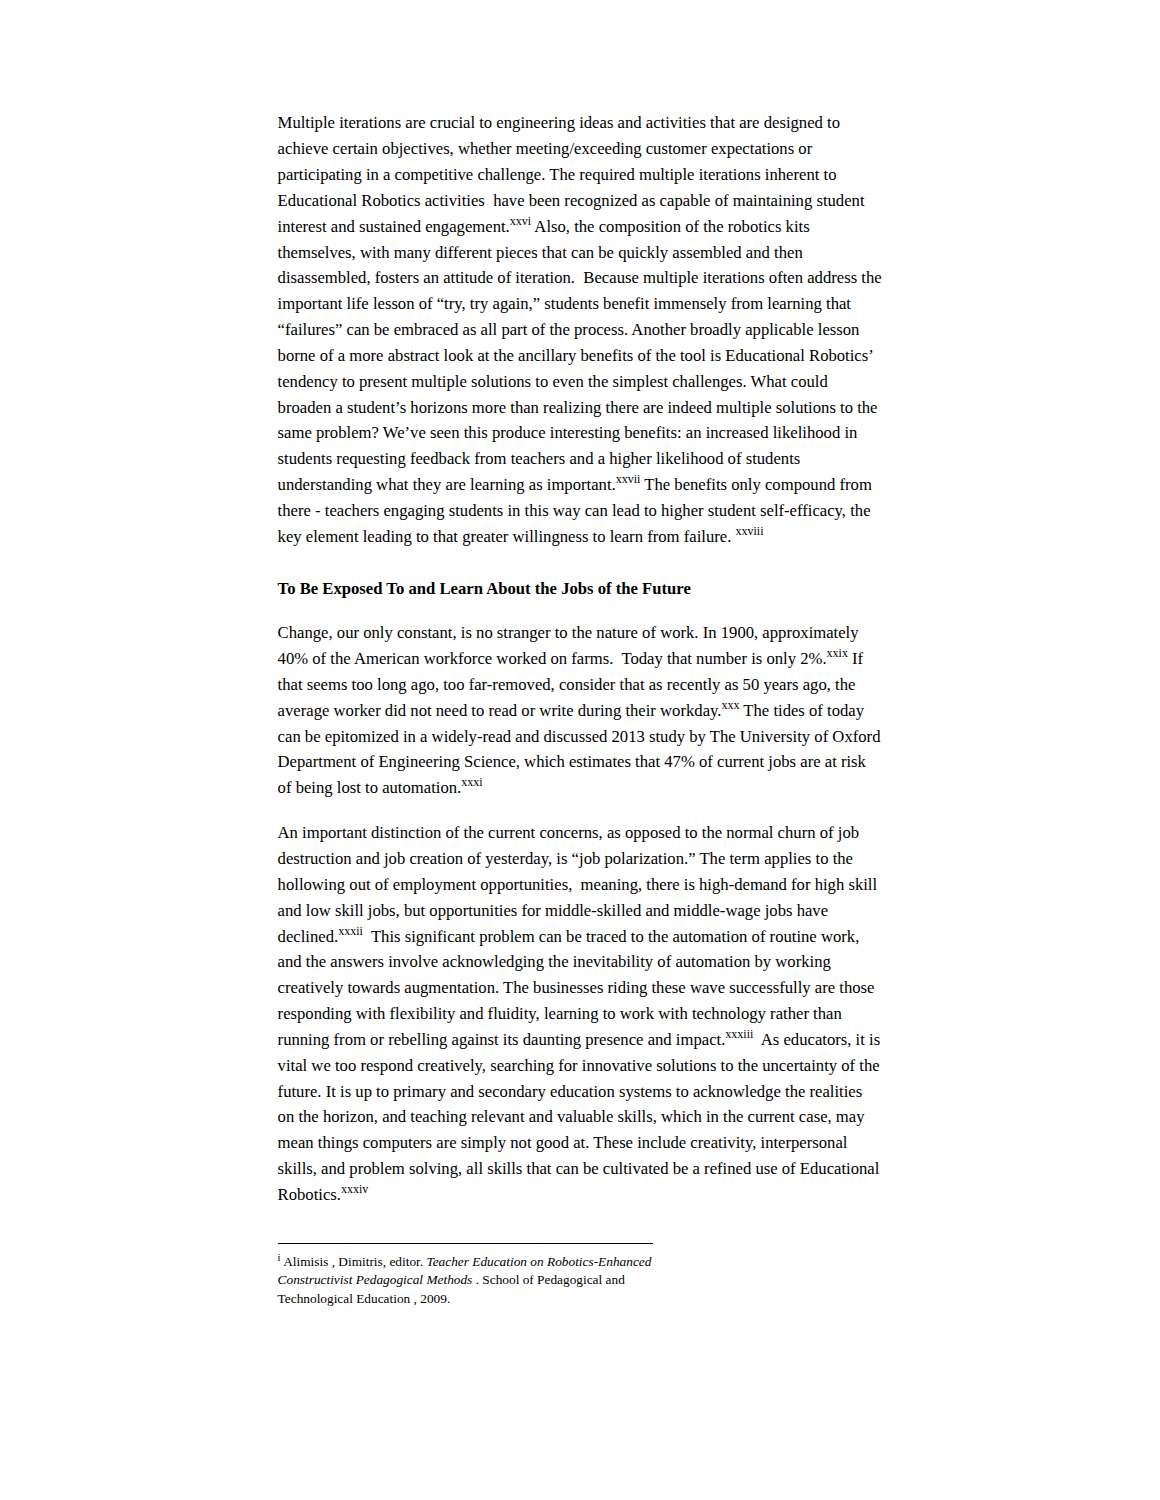Multiple iterations are crucial to engineering ideas and activities that are designed to achieve certain objectives, whether meeting/exceeding customer expectations or participating in a competitive challenge. The required multiple iterations inherent to Educational Robotics activities have been recognized as capable of maintaining student interest and sustained engagement.xxvi Also, the composition of the robotics kits themselves, with many different pieces that can be quickly assembled and then disassembled, fosters an attitude of iteration. Because multiple iterations often address the important life lesson of “try, try again,” students benefit immensely from learning that “failures” can be embraced as all part of the process. Another broadly applicable lesson borne of a more abstract look at the ancillary benefits of the tool is Educational Robotics’ tendency to present multiple solutions to even the simplest challenges. What could broaden a student’s horizons more than realizing there are indeed multiple solutions to the same problem? We’ve seen this produce interesting benefits: an increased likelihood in students requesting feedback from teachers and a higher likelihood of students understanding what they are learning as important.xxvii The benefits only compound from there - teachers engaging students in this way can lead to higher student self-efficacy, the key element leading to that greater willingness to learn from failure. xxviii
To Be Exposed To and Learn About the Jobs of the Future
Change, our only constant, is no stranger to the nature of work. In 1900, approximately 40% of the American workforce worked on farms. Today that number is only 2%.xxix If that seems too long ago, too far-removed, consider that as recently as 50 years ago, the average worker did not need to read or write during their workday.xxx The tides of today can be epitomized in a widely-read and discussed 2013 study by The University of Oxford Department of Engineering Science, which estimates that 47% of current jobs are at risk of being lost to automation.xxxi
An important distinction of the current concerns, as opposed to the normal churn of job destruction and job creation of yesterday, is “job polarization.” The term applies to the hollowing out of employment opportunities, meaning, there is high-demand for high skill and low skill jobs, but opportunities for middle-skilled and middle-wage jobs have declined.xxxii This significant problem can be traced to the automation of routine work, and the answers involve acknowledging the inevitability of automation by working creatively towards augmentation. The businesses riding these wave successfully are those responding with flexibility and fluidity, learning to work with technology rather than running from or rebelling against its daunting presence and impact.xxxiii As educators, it is vital we too respond creatively, searching for innovative solutions to the uncertainty of the future. It is up to primary and secondary education systems to acknowledge the realities on the horizon, and teaching relevant and valuable skills, which in the current case, may mean things computers are simply not good at. These include creativity, interpersonal skills, and problem solving, all skills that can be cultivated be a refined use of Educational Robotics.xxxiv
i Alimisis , Dimitris, editor. Teacher Education on Robotics-Enhanced Constructivist Pedagogical Methods . School of Pedagogical and Technological Education , 2009.